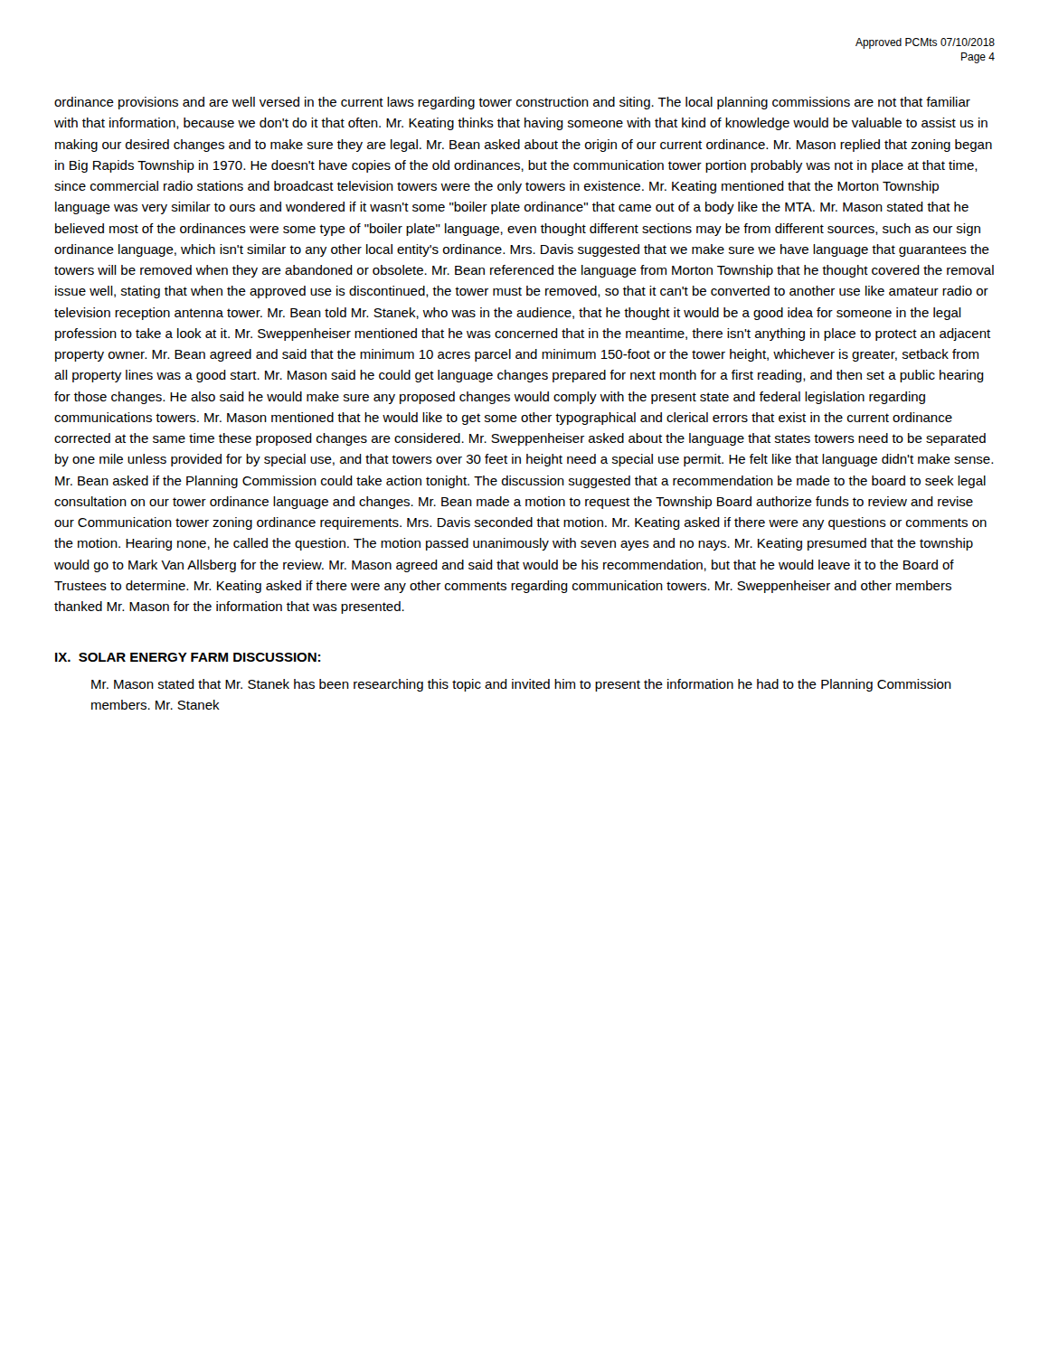Approved PCMts 07/10/2018
Page 4
ordinance provisions and are well versed in the current laws regarding tower construction and siting. The local planning commissions are not that familiar with that information, because we don't do it that often. Mr. Keating thinks that having someone with that kind of knowledge would be valuable to assist us in making our desired changes and to make sure they are legal. Mr. Bean asked about the origin of our current ordinance. Mr. Mason replied that zoning began in Big Rapids Township in 1970. He doesn't have copies of the old ordinances, but the communication tower portion probably was not in place at that time, since commercial radio stations and broadcast television towers were the only towers in existence. Mr. Keating mentioned that the Morton Township language was very similar to ours and wondered if it wasn't some "boiler plate ordinance" that came out of a body like the MTA. Mr. Mason stated that he believed most of the ordinances were some type of "boiler plate" language, even thought different sections may be from different sources, such as our sign ordinance language, which isn't similar to any other local entity's ordinance. Mrs. Davis suggested that we make sure we have language that guarantees the towers will be removed when they are abandoned or obsolete. Mr. Bean referenced the language from Morton Township that he thought covered the removal issue well, stating that when the approved use is discontinued, the tower must be removed, so that it can't be converted to another use like amateur radio or television reception antenna tower. Mr. Bean told Mr. Stanek, who was in the audience, that he thought it would be a good idea for someone in the legal profession to take a look at it. Mr. Sweppenheiser mentioned that he was concerned that in the meantime, there isn't anything in place to protect an adjacent property owner. Mr. Bean agreed and said that the minimum 10 acres parcel and minimum 150-foot or the tower height, whichever is greater, setback from all property lines was a good start. Mr. Mason said he could get language changes prepared for next month for a first reading, and then set a public hearing for those changes. He also said he would make sure any proposed changes would comply with the present state and federal legislation regarding communications towers. Mr. Mason mentioned that he would like to get some other typographical and clerical errors that exist in the current ordinance corrected at the same time these proposed changes are considered. Mr. Sweppenheiser asked about the language that states towers need to be separated by one mile unless provided for by special use, and that towers over 30 feet in height need a special use permit. He felt like that language didn't make sense. Mr. Bean asked if the Planning Commission could take action tonight. The discussion suggested that a recommendation be made to the board to seek legal consultation on our tower ordinance language and changes. Mr. Bean made a motion to request the Township Board authorize funds to review and revise our Communication tower zoning ordinance requirements. Mrs. Davis seconded that motion. Mr. Keating asked if there were any questions or comments on the motion. Hearing none, he called the question. The motion passed unanimously with seven ayes and no nays. Mr. Keating presumed that the township would go to Mark Van Allsberg for the review. Mr. Mason agreed and said that would be his recommendation, but that he would leave it to the Board of Trustees to determine. Mr. Keating asked if there were any other comments regarding communication towers. Mr. Sweppenheiser and other members thanked Mr. Mason for the information that was presented.
IX. SOLAR ENERGY FARM DISCUSSION:
Mr. Mason stated that Mr. Stanek has been researching this topic and invited him to present the information he had to the Planning Commission members. Mr. Stanek